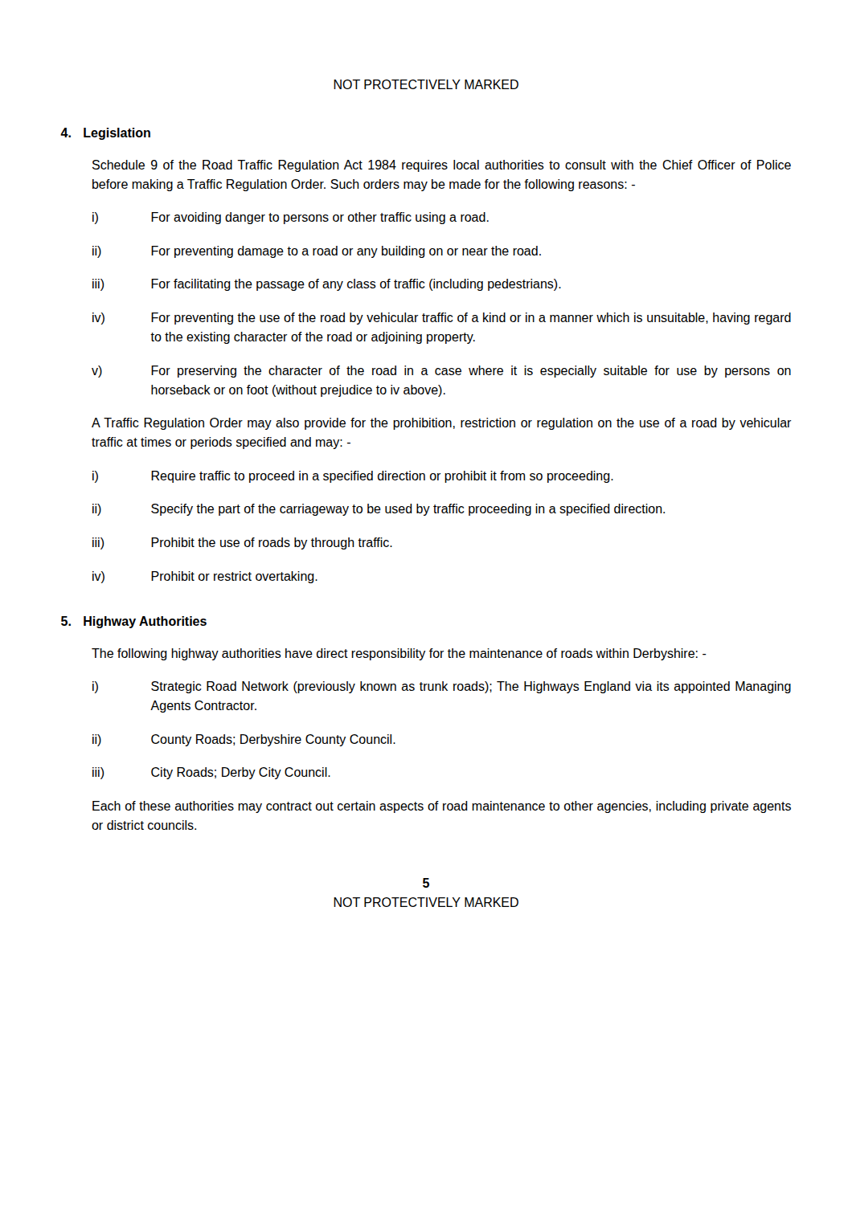NOT PROTECTIVELY MARKED
4. Legislation
Schedule 9 of the Road Traffic Regulation Act 1984 requires local authorities to consult with the Chief Officer of Police before making a Traffic Regulation Order. Such orders may be made for the following reasons: -
i) For avoiding danger to persons or other traffic using a road.
ii) For preventing damage to a road or any building on or near the road.
iii) For facilitating the passage of any class of traffic (including pedestrians).
iv) For preventing the use of the road by vehicular traffic of a kind or in a manner which is unsuitable, having regard to the existing character of the road or adjoining property.
v) For preserving the character of the road in a case where it is especially suitable for use by persons on horseback or on foot (without prejudice to iv above).
A Traffic Regulation Order may also provide for the prohibition, restriction or regulation on the use of a road by vehicular traffic at times or periods specified and may: -
i) Require traffic to proceed in a specified direction or prohibit it from so proceeding.
ii) Specify the part of the carriageway to be used by traffic proceeding in a specified direction.
iii) Prohibit the use of roads by through traffic.
iv) Prohibit or restrict overtaking.
5. Highway Authorities
The following highway authorities have direct responsibility for the maintenance of roads within Derbyshire: -
i) Strategic Road Network (previously known as trunk roads); The Highways England via its appointed Managing Agents Contractor.
ii) County Roads; Derbyshire County Council.
iii) City Roads; Derby City Council.
Each of these authorities may contract out certain aspects of road maintenance to other agencies, including private agents or district councils.
5
NOT PROTECTIVELY MARKED